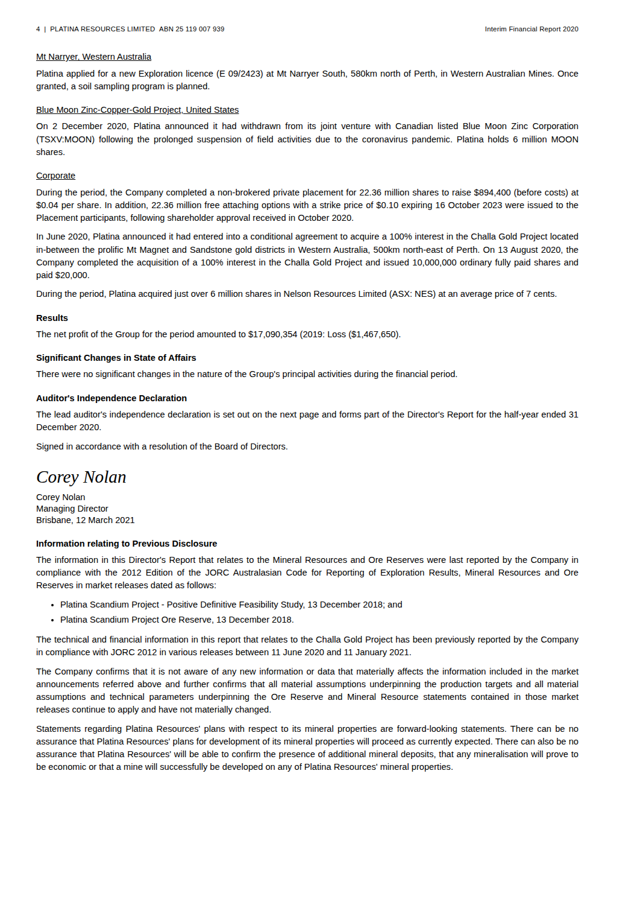4 | PLATINA RESOURCES LIMITED ABN 25 119 007 939
Interim Financial Report 2020
Mt Narryer, Western Australia
Platina applied for a new Exploration licence (E 09/2423) at Mt Narryer South, 580km north of Perth, in Western Australian Mines. Once granted, a soil sampling program is planned.
Blue Moon Zinc-Copper-Gold Project, United States
On 2 December 2020, Platina announced it had withdrawn from its joint venture with Canadian listed Blue Moon Zinc Corporation (TSXV:MOON) following the prolonged suspension of field activities due to the coronavirus pandemic. Platina holds 6 million MOON shares.
Corporate
During the period, the Company completed a non-brokered private placement for 22.36 million shares to raise $894,400 (before costs) at $0.04 per share. In addition, 22.36 million free attaching options with a strike price of $0.10 expiring 16 October 2023 were issued to the Placement participants, following shareholder approval received in October 2020.
In June 2020, Platina announced it had entered into a conditional agreement to acquire a 100% interest in the Challa Gold Project located in-between the prolific Mt Magnet and Sandstone gold districts in Western Australia, 500km north-east of Perth. On 13 August 2020, the Company completed the acquisition of a 100% interest in the Challa Gold Project and issued 10,000,000 ordinary fully paid shares and paid $20,000.
During the period, Platina acquired just over 6 million shares in Nelson Resources Limited (ASX: NES) at an average price of 7 cents.
Results
The net profit of the Group for the period amounted to $17,090,354 (2019: Loss ($1,467,650).
Significant Changes in State of Affairs
There were no significant changes in the nature of the Group's principal activities during the financial period.
Auditor's Independence Declaration
The lead auditor's independence declaration is set out on the next page and forms part of the Director's Report for the half-year ended 31 December 2020.
Signed in accordance with a resolution of the Board of Directors.
Corey Nolan
Corey Nolan
Managing Director
Brisbane, 12 March 2021
Information relating to Previous Disclosure
The information in this Director's Report that relates to the Mineral Resources and Ore Reserves were last reported by the Company in compliance with the 2012 Edition of the JORC Australasian Code for Reporting of Exploration Results, Mineral Resources and Ore Reserves in market releases dated as follows:
Platina Scandium Project - Positive Definitive Feasibility Study, 13 December 2018; and
Platina Scandium Project Ore Reserve, 13 December 2018.
The technical and financial information in this report that relates to the Challa Gold Project has been previously reported by the Company in compliance with JORC 2012 in various releases between 11 June 2020 and 11 January 2021.
The Company confirms that it is not aware of any new information or data that materially affects the information included in the market announcements referred above and further confirms that all material assumptions underpinning the production targets and all material assumptions and technical parameters underpinning the Ore Reserve and Mineral Resource statements contained in those market releases continue to apply and have not materially changed.
Statements regarding Platina Resources' plans with respect to its mineral properties are forward-looking statements. There can be no assurance that Platina Resources' plans for development of its mineral properties will proceed as currently expected. There can also be no assurance that Platina Resources' will be able to confirm the presence of additional mineral deposits, that any mineralisation will prove to be economic or that a mine will successfully be developed on any of Platina Resources' mineral properties.